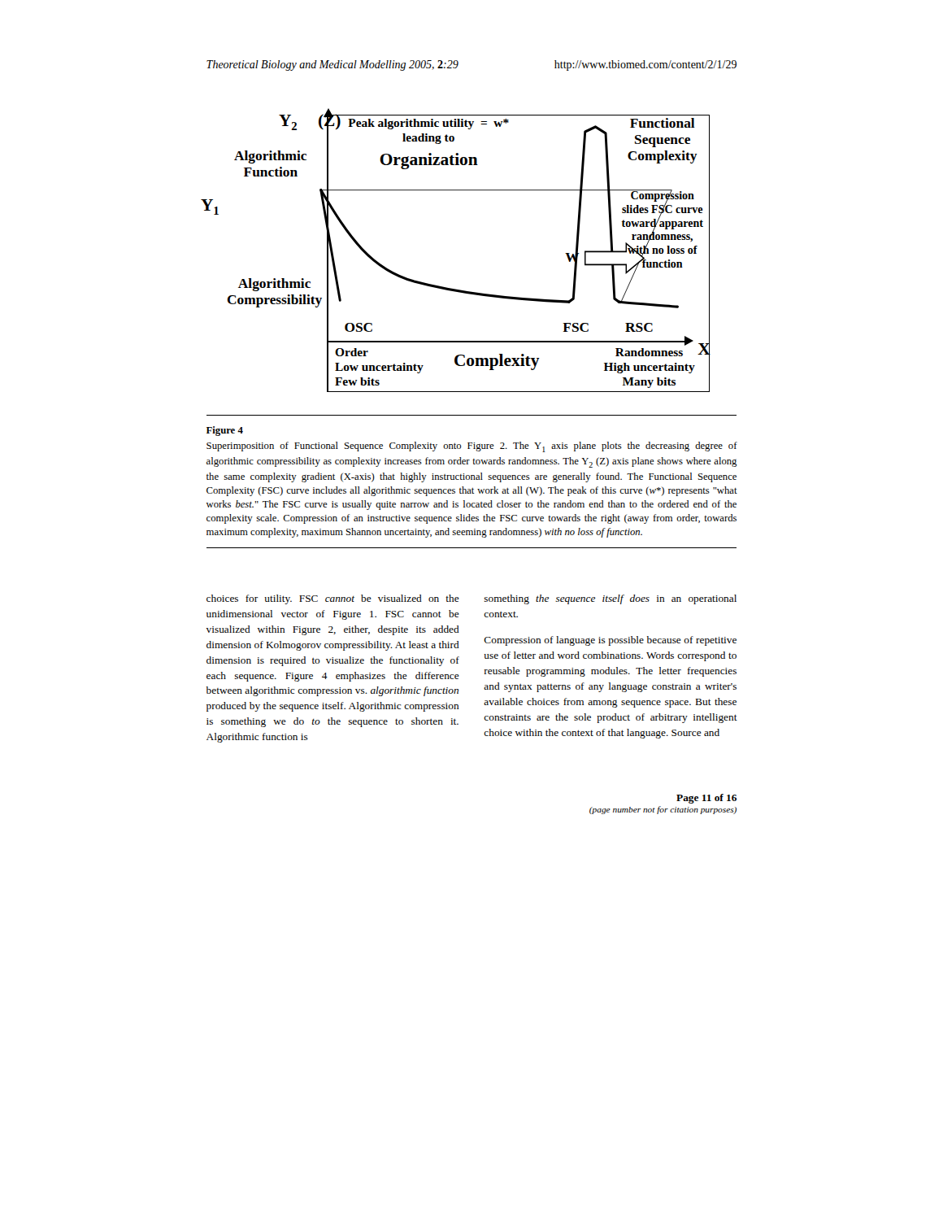Theoretical Biology and Medical Modelling 2005, 2:29
http://www.tbiomed.com/content/2/1/29
Y2
(Z)
Peak algorithmic utility = w*
leading to Organization
Functional
Sequence
Complexity
Algorithmic
Function
Y1
Algorithmic
Compressibility
Compression
slides FSC curve
toward apparent
randomness,
with no loss of
function
W
OSC
FSC
RSC
X
Order
Low uncertainty
Few bits
Complexity
Randomness
High uncertainty
Many bits
Figure 4 Superimposition of Functional Sequence Complexity onto Figure 2. The Y1 axis plane plots the decreasing degree of algorithmic compressibility as complexity increases from order towards randomness. The Y2 (Z) axis plane shows where along the same complexity gradient (X-axis) that highly instructional sequences are generally found. The Functional Sequence Complexity (FSC) curve includes all algorithmic sequences that work at all (W). The peak of this curve (w*) represents "what works best." The FSC curve is usually quite narrow and is located closer to the random end than to the ordered end of the complexity scale. Compression of an instructive sequence slides the FSC curve towards the right (away from order, towards maximum complexity, maximum Shannon uncertainty, and seeming randomness) with no loss of function.
choices for utility. FSC cannot be visualized on the unidimensional vector of Figure 1. FSC cannot be visualized within Figure 2, either, despite its added dimension of Kolmogorov compressibility. At least a third dimension is required to visualize the functionality of each sequence. Figure 4 emphasizes the difference between algorithmic compression vs. algorithmic function produced by the sequence itself. Algorithmic compression is something we do to the sequence to shorten it. Algorithmic function is
something the sequence itself does in an operational context.
Compression of language is possible because of repetitive use of letter and word combinations. Words correspond to reusable programming modules. The letter frequencies and syntax patterns of any language constrain a writer's available choices from among sequence space. But these constraints are the sole product of arbitrary intelligent choice within the context of that language. Source and
Page 11 of 16
(page number not for citation purposes)